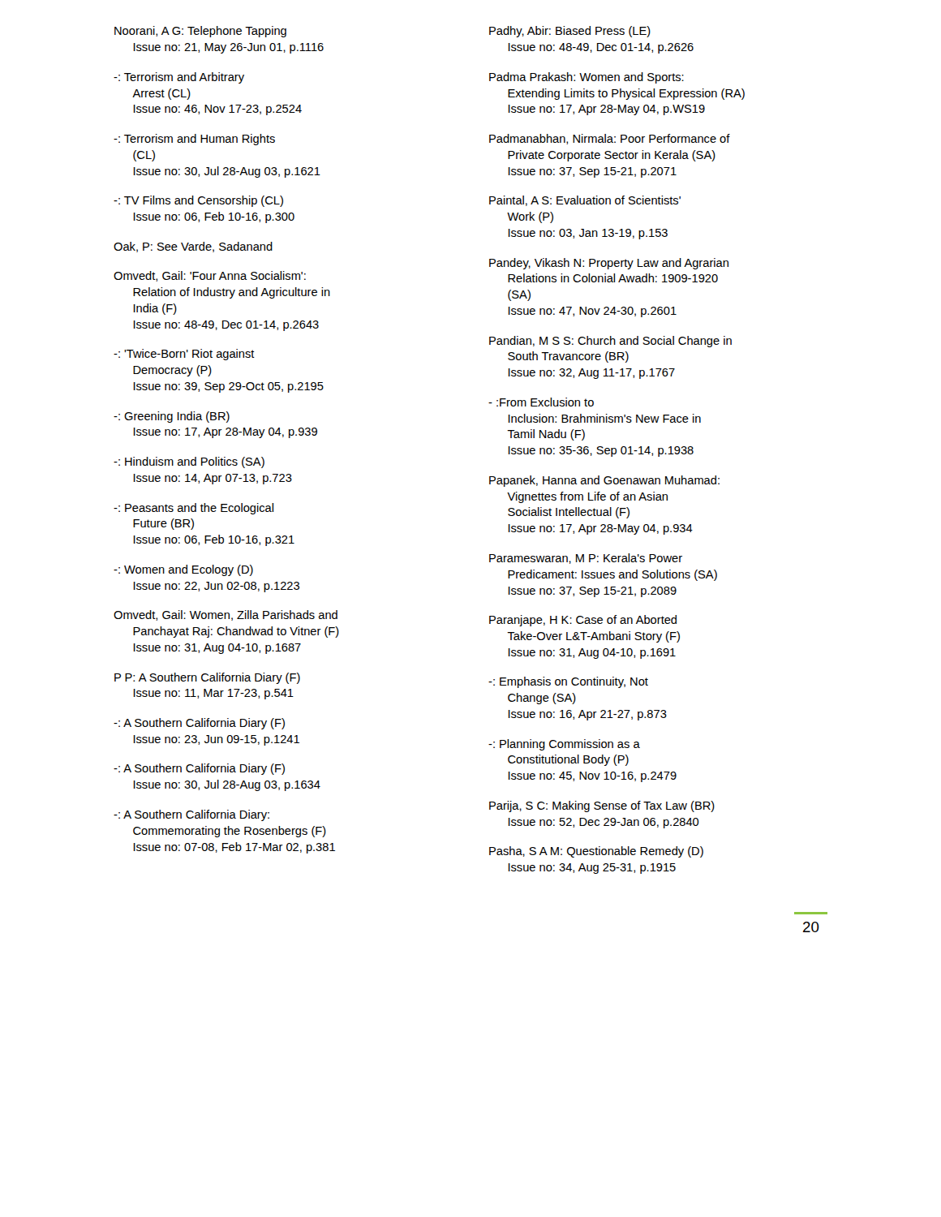Noorani, A G: Telephone Tapping Issue no: 21, May 26-Jun 01, p.1116
-: Terrorism and Arbitrary Arrest (CL) Issue no: 46, Nov 17-23, p.2524
-: Terrorism and Human Rights (CL) Issue no: 30, Jul 28-Aug 03, p.1621
-: TV Films and Censorship (CL) Issue no: 06, Feb 10-16, p.300
Oak, P: See Varde, Sadanand
Omvedt, Gail: 'Four Anna Socialism': Relation of Industry and Agriculture in India (F) Issue no: 48-49, Dec 01-14, p.2643
-: 'Twice-Born' Riot against Democracy (P) Issue no: 39, Sep 29-Oct 05, p.2195
-: Greening India (BR) Issue no: 17, Apr 28-May 04, p.939
-: Hinduism and Politics (SA) Issue no: 14, Apr 07-13, p.723
-: Peasants and the Ecological Future (BR) Issue no: 06, Feb 10-16, p.321
-: Women and Ecology (D) Issue no: 22, Jun 02-08, p.1223
Omvedt, Gail: Women, Zilla Parishads and Panchayat Raj: Chandwad to Vitner (F) Issue no: 31, Aug 04-10, p.1687
P P: A Southern California Diary (F) Issue no: 11, Mar 17-23, p.541
-: A Southern California Diary (F) Issue no: 23, Jun 09-15, p.1241
-: A Southern California Diary (F) Issue no: 30, Jul 28-Aug 03, p.1634
-: A Southern California Diary: Commemorating the Rosenbergs (F) Issue no: 07-08, Feb 17-Mar 02, p.381
Padhy, Abir: Biased Press (LE) Issue no: 48-49, Dec 01-14, p.2626
Padma Prakash: Women and Sports: Extending Limits to Physical Expression (RA) Issue no: 17, Apr 28-May 04, p.WS19
Padmanabhan, Nirmala: Poor Performance of Private Corporate Sector in Kerala (SA) Issue no: 37, Sep 15-21, p.2071
Paintal, A S: Evaluation of Scientists' Work (P) Issue no: 03, Jan 13-19, p.153
Pandey, Vikash N: Property Law and Agrarian Relations in Colonial Awadh: 1909-1920 (SA) Issue no: 47, Nov 24-30, p.2601
Pandian, M S S: Church and Social Change in South Travancore (BR) Issue no: 32, Aug 11-17, p.1767
- :From Exclusion to Inclusion: Brahminism's New Face in Tamil Nadu (F) Issue no: 35-36, Sep 01-14, p.1938
Papanek, Hanna and Goenawan Muhamad: Vignettes from Life of an Asian Socialist Intellectual (F) Issue no: 17, Apr 28-May 04, p.934
Parameswaran, M P: Kerala's Power Predicament: Issues and Solutions (SA) Issue no: 37, Sep 15-21, p.2089
Paranjape, H K: Case of an Aborted Take-Over L&T-Ambani Story (F) Issue no: 31, Aug 04-10, p.1691
-: Emphasis on Continuity, Not Change (SA) Issue no: 16, Apr 21-27, p.873
-: Planning Commission as a Constitutional Body (P) Issue no: 45, Nov 10-16, p.2479
Parija, S C: Making Sense of Tax Law (BR) Issue no: 52, Dec 29-Jan 06, p.2840
Pasha, S A M: Questionable Remedy (D) Issue no: 34, Aug 25-31, p.1915
20